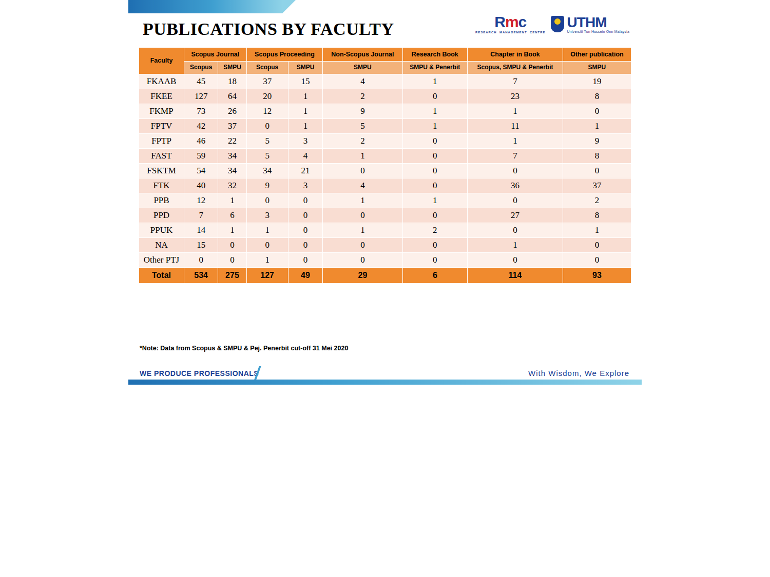PUBLICATIONS BY FACULTY
Rmc
RESEARCH MANAGEMENT CENTRE
UTHM
Universiti Tun Hussein Onn Malaysia
| Faculty | Scopus Journal | Scopus Proceeding | Non-Scopus Journal | Research Book | Chapter in Book | Other publication |
| --- | --- | --- | --- | --- | --- | --- |
| Scopus | SMPU | Scopus | SMPU | SMPU | SMPU & Penerbit | Scopus, SMPU & Penerbit | SMPU |
| FKAAB | 45 | 18 | 37 | 15 | 4 | 1 | 7 | 19 |
| FKEE | 127 | 64 | 20 | 1 | 2 | 0 | 23 | 8 |
| FKMP | 73 | 26 | 12 | 1 | 9 | 1 | 1 | 0 |
| FPTV | 42 | 37 | 0 | 1 | 5 | 1 | 11 | 1 |
| FPTP | 46 | 22 | 5 | 3 | 2 | 0 | 1 | 9 |
| FAST | 59 | 34 | 5 | 4 | 1 | 0 | 7 | 8 |
| FSKTM | 54 | 34 | 34 | 21 | 0 | 0 | 0 | 0 |
| FTK | 40 | 32 | 9 | 3 | 4 | 0 | 36 | 37 |
| PPB | 12 | 1 | 0 | 0 | 1 | 1 | 0 | 2 |
| PPD | 7 | 6 | 3 | 0 | 0 | 0 | 27 | 8 |
| PPUK | 14 | 1 | 1 | 0 | 1 | 2 | 0 | 1 |
| NA | 15 | 0 | 0 | 0 | 0 | 0 | 1 | 0 |
| Other PTJ | 0 | 0 | 1 | 0 | 0 | 0 | 0 | 0 |
| Total | 534 | 275 | 127 | 49 | 29 | 6 | 114 | 93 |
*Note: Data from Scopus & SMPU & Pej. Penerbit cut-off 31 Mei 2020
WE PRODUCE PROFESSIONALS
With Wisdom, We Explore